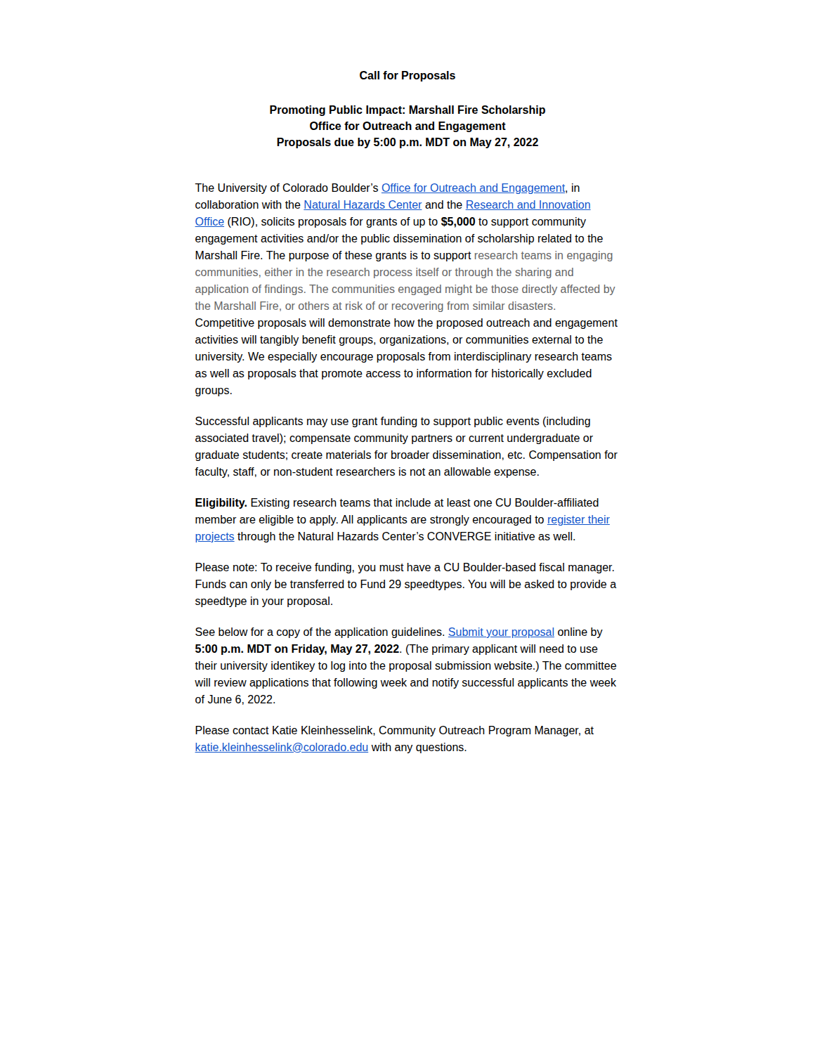Call for Proposals
Promoting Public Impact: Marshall Fire Scholarship
Office for Outreach and Engagement
Proposals due by 5:00 p.m. MDT on May 27, 2022
The University of Colorado Boulder’s Office for Outreach and Engagement, in collaboration with the Natural Hazards Center and the Research and Innovation Office (RIO), solicits proposals for grants of up to $5,000 to support community engagement activities and/or the public dissemination of scholarship related to the Marshall Fire. The purpose of these grants is to support research teams in engaging communities, either in the research process itself or through the sharing and application of findings. The communities engaged might be those directly affected by the Marshall Fire, or others at risk of or recovering from similar disasters.
Competitive proposals will demonstrate how the proposed outreach and engagement activities will tangibly benefit groups, organizations, or communities external to the university. We especially encourage proposals from interdisciplinary research teams as well as proposals that promote access to information for historically excluded groups.
Successful applicants may use grant funding to support public events (including associated travel); compensate community partners or current undergraduate or graduate students; create materials for broader dissemination, etc. Compensation for faculty, staff, or non-student researchers is not an allowable expense.
Eligibility. Existing research teams that include at least one CU Boulder-affiliated member are eligible to apply. All applicants are strongly encouraged to register their projects through the Natural Hazards Center’s CONVERGE initiative as well.
Please note: To receive funding, you must have a CU Boulder-based fiscal manager. Funds can only be transferred to Fund 29 speedtypes. You will be asked to provide a speedtype in your proposal.
See below for a copy of the application guidelines. Submit your proposal online by 5:00 p.m. MDT on Friday, May 27, 2022. (The primary applicant will need to use their university identikey to log into the proposal submission website.) The committee will review applications that following week and notify successful applicants the week of June 6, 2022.
Please contact Katie Kleinhesselink, Community Outreach Program Manager, at katie.kleinhesselink@colorado.edu with any questions.